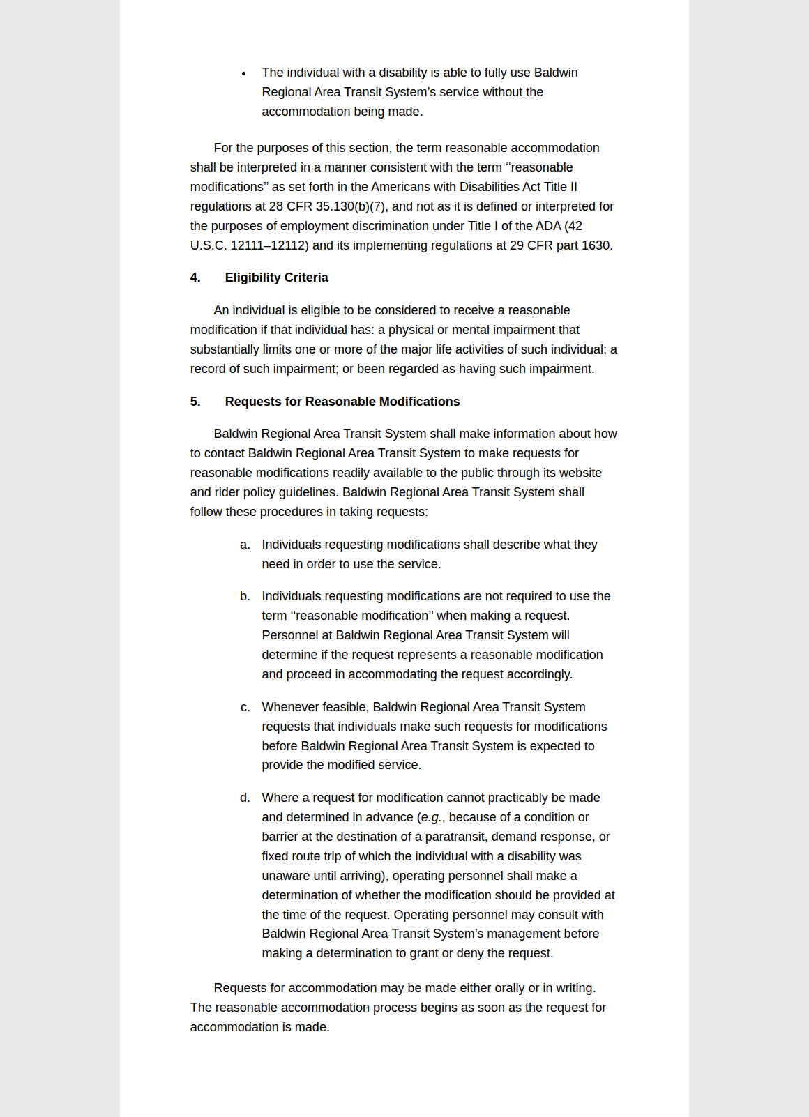The individual with a disability is able to fully use Baldwin Regional Area Transit System’s service without the accommodation being made.
For the purposes of this section, the term reasonable accommodation shall be interpreted in a manner consistent with the term ‘‘reasonable modifications’’ as set forth in the Americans with Disabilities Act Title II regulations at 28 CFR 35.130(b)(7), and not as it is defined or interpreted for the purposes of employment discrimination under Title I of the ADA (42 U.S.C. 12111–12112) and its implementing regulations at 29 CFR part 1630.
4. Eligibility Criteria
An individual is eligible to be considered to receive a reasonable modification if that individual has: a physical or mental impairment that substantially limits one or more of the major life activities of such individual; a record of such impairment; or been regarded as having such impairment.
5. Requests for Reasonable Modifications
Baldwin Regional Area Transit System shall make information about how to contact Baldwin Regional Area Transit System to make requests for reasonable modifications readily available to the public through its website and rider policy guidelines. Baldwin Regional Area Transit System shall follow these procedures in taking requests:
Individuals requesting modifications shall describe what they need in order to use the service.
Individuals requesting modifications are not required to use the term ‘‘reasonable modification’’ when making a request. Personnel at Baldwin Regional Area Transit System will determine if the request represents a reasonable modification and proceed in accommodating the request accordingly.
Whenever feasible, Baldwin Regional Area Transit System requests that individuals make such requests for modifications before Baldwin Regional Area Transit System is expected to provide the modified service.
Where a request for modification cannot practicably be made and determined in advance (e.g., because of a condition or barrier at the destination of a paratransit, demand response, or fixed route trip of which the individual with a disability was unaware until arriving), operating personnel shall make a determination of whether the modification should be provided at the time of the request. Operating personnel may consult with Baldwin Regional Area Transit System’s management before making a determination to grant or deny the request.
Requests for accommodation may be made either orally or in writing. The reasonable accommodation process begins as soon as the request for accommodation is made.